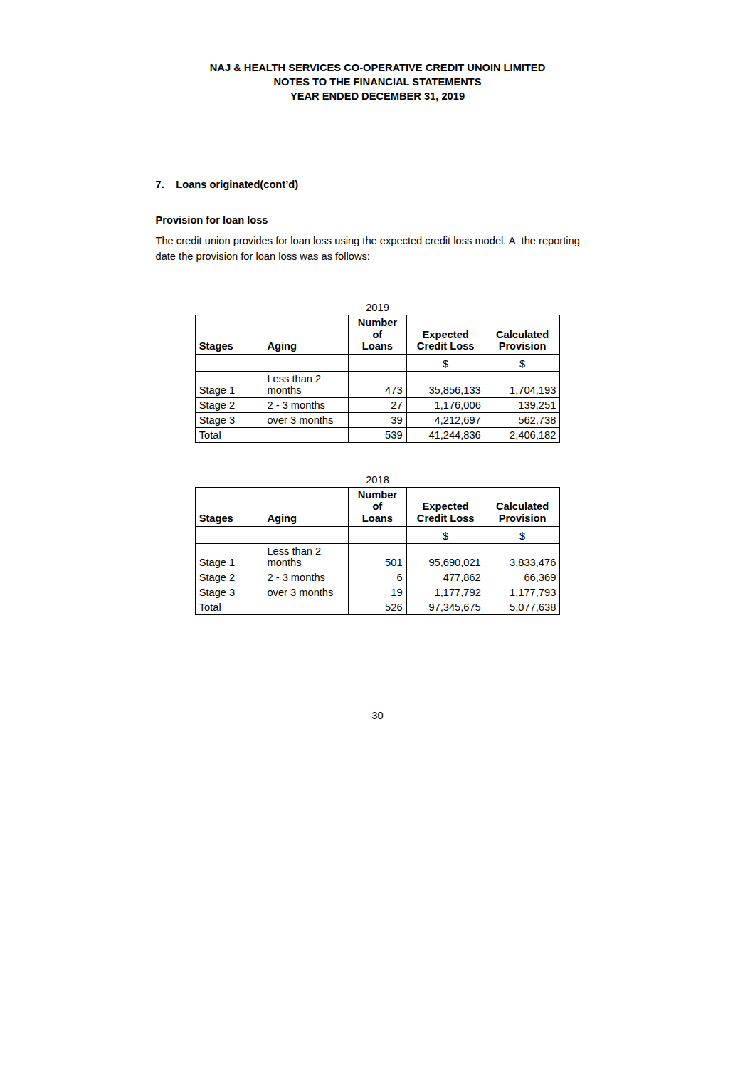NAJ & HEALTH SERVICES CO-OPERATIVE CREDIT UNOIN LIMITED
NOTES TO THE FINANCIAL STATEMENTS
YEAR ENDED DECEMBER 31, 2019
7. Loans originated(cont’d)
Provision for loan loss
The credit union provides for loan loss using the expected credit loss model. A the reporting date the provision for loan loss was as follows:
2019
| Stages | Aging | Number of Loans | Expected Credit Loss | Calculated Provision |
| --- | --- | --- | --- | --- |
| | | | $ | $ |
| Stage 1 | Less than 2 months | 473 | 35,856,133 | 1,704,193 |
| Stage 2 | 2 - 3 months | 27 | 1,176,006 | 139,251 |
| Stage 3 | over 3 months | 39 | 4,212,697 | 562,738 |
| Total | | 539 | 41,244,836 | 2,406,182 |
2018
| Stages | Aging | Number of Loans | Expected Credit Loss | Calculated Provision |
| --- | --- | --- | --- | --- |
| | | | $ | $ |
| Stage 1 | Less than 2 months | 501 | 95,690,021 | 3,833,476 |
| Stage 2 | 2 - 3 months | 6 | 477,862 | 66,369 |
| Stage 3 | over 3 months | 19 | 1,177,792 | 1,177,793 |
| Total | | 526 | 97,345,675 | 5,077,638 |
30